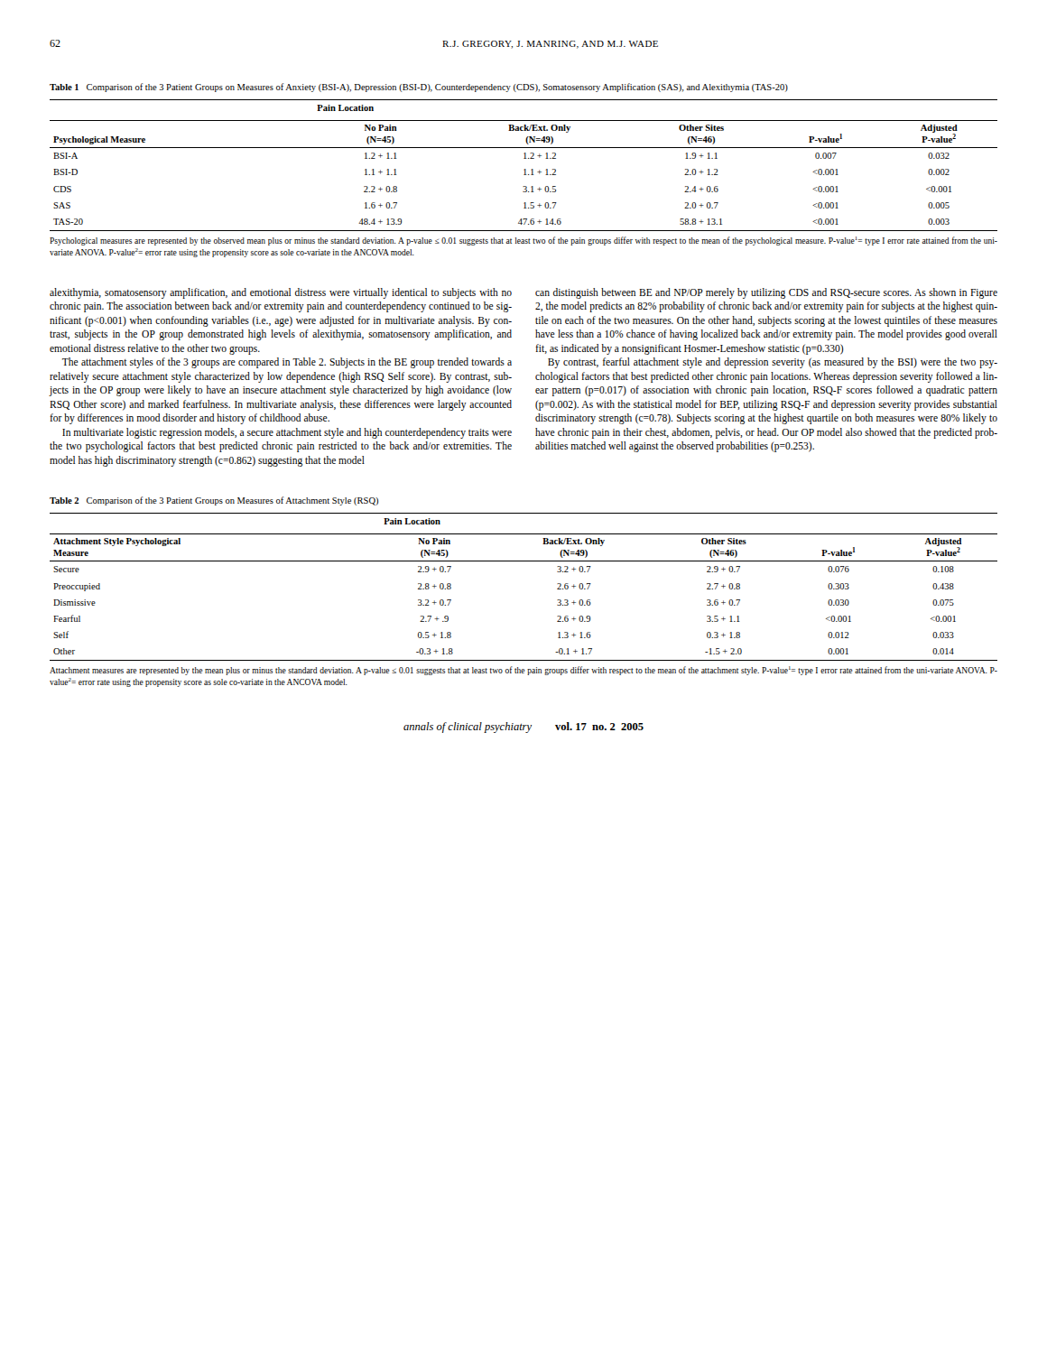62
R.J. GREGORY, J. MANRING, AND M.J. WADE
Table 1 Comparison of the 3 Patient Groups on Measures of Anxiety (BSI-A), Depression (BSI-D), Counterdependency (CDS), Somatosensory Amplification (SAS), and Alexithymia (TAS-20)
| | Pain Location | | |
| Psychological Measure | No Pain (N=45) | Back/Ext. Only (N=49) | Other Sites (N=46) | P-value 1 | Adjusted P-value 2 |
| BSI-A | 1.2 + 1.1 | 1.2 + 1.2 | 1.9 + 1.1 | 0.007 | 0.032 |
| BSI-D | 1.1 + 1.1 | 1.1 + 1.2 | 2.0 + 1.2 | <0.001 | 0.002 |
| CDS | 2.2 + 0.8 | 3.1 + 0.5 | 2.4 + 0.6 | <0.001 | <0.001 |
| SAS | 1.6 + 0.7 | 1.5 + 0.7 | 2.0 + 0.7 | <0.001 | 0.005 |
| TAS-20 | 48.4 + 13.9 | 47.6 + 14.6 | 58.8 + 13.1 | <0.001 | 0.003 |
Psychological measures are represented by the observed mean plus or minus the standard deviation. A p-value ≤ 0.01 suggests that at least two of the pain groups differ with respect to the mean of the psychological measure. P-value1= type I error rate attained from the uni-variate ANOVA. P-value2= error rate using the propensity score as sole co-variate in the ANCOVA model.
alexithymia, somatosensory amplification, and emotional distress were virtually identical to subjects with no chronic pain. The association between back and/or extremity pain and counterdependency continued to be significant (p<0.001) when confounding variables (i.e., age) were adjusted for in multivariate analysis. By contrast, subjects in the OP group demonstrated high levels of alexithymia, somatosensory amplification, and emotional distress relative to the other two groups.
The attachment styles of the 3 groups are compared in Table 2. Subjects in the BE group trended towards a relatively secure attachment style characterized by low dependence (high RSQ Self score). By contrast, subjects in the OP group were likely to have an insecure attachment style characterized by high avoidance (low RSQ Other score) and marked fearfulness. In multivariate analysis, these differences were largely accounted for by differences in mood disorder and history of childhood abuse.
In multivariate logistic regression models, a secure attachment style and high counterdependency traits were the two psychological factors that best predicted chronic pain restricted to the back and/or extremities. The model has high discriminatory strength (c=0.862) suggesting that the model
can distinguish between BE and NP/OP merely by utilizing CDS and RSQ-secure scores. As shown in Figure 2, the model predicts an 82% probability of chronic back and/or extremity pain for subjects at the highest quintile on each of the two measures. On the other hand, subjects scoring at the lowest quintiles of these measures have less than a 10% chance of having localized back and/or extremity pain. The model provides good overall fit, as indicated by a nonsignificant Hosmer-Lemeshow statistic (p=0.330)
By contrast, fearful attachment style and depression severity (as measured by the BSI) were the two psychological factors that best predicted other chronic pain locations. Whereas depression severity followed a linear pattern (p=0.017) of association with chronic pain location, RSQ-F scores followed a quadratic pattern (p=0.002). As with the statistical model for BEP, utilizing RSQ-F and depression severity provides substantial discriminatory strength (c=0.78). Subjects scoring at the highest quartile on both measures were 80% likely to have chronic pain in their chest, abdomen, pelvis, or head. Our OP model also showed that the predicted probabilities matched well against the observed probabilities (p=0.253).
Table 2 Comparison of the 3 Patient Groups on Measures of Attachment Style (RSQ)
| | Pain Location | | |
| Attachment Style Psychological Measure | No Pain (N=45) | Back/Ext. Only (N=49) | Other Sites (N=46) | P-value 1 | Adjusted P-value 2 |
| Secure | 2.9 + 0.7 | 3.2 + 0.7 | 2.9 + 0.7 | 0.076 | 0.108 |
| Preoccupied | 2.8 + 0.8 | 2.6 + 0.7 | 2.7 + 0.8 | 0.303 | 0.438 |
| Dismissive | 3.2 + 0.7 | 3.3 + 0.6 | 3.6 + 0.7 | 0.030 | 0.075 |
| Fearful | 2.7 + .9 | 2.6 + 0.9 | 3.5 + 1.1 | <0.001 | <0.001 |
| Self | 0.5 + 1.8 | 1.3 + 1.6 | 0.3 + 1.8 | 0.012 | 0.033 |
| Other | -0.3 + 1.8 | -0.1 + 1.7 | -1.5 + 2.0 | 0.001 | 0.014 |
Attachment measures are represented by the mean plus or minus the standard deviation. A p-value ≤ 0.01 suggests that at least two of the pain groups differ with respect to the mean of the attachment style. P-value1= type I error rate attained from the uni-variate ANOVA. P-value2= error rate using the propensity score as sole co-variate in the ANCOVA model.
annals of clinical psychiatry vol. 17 no. 2 2005